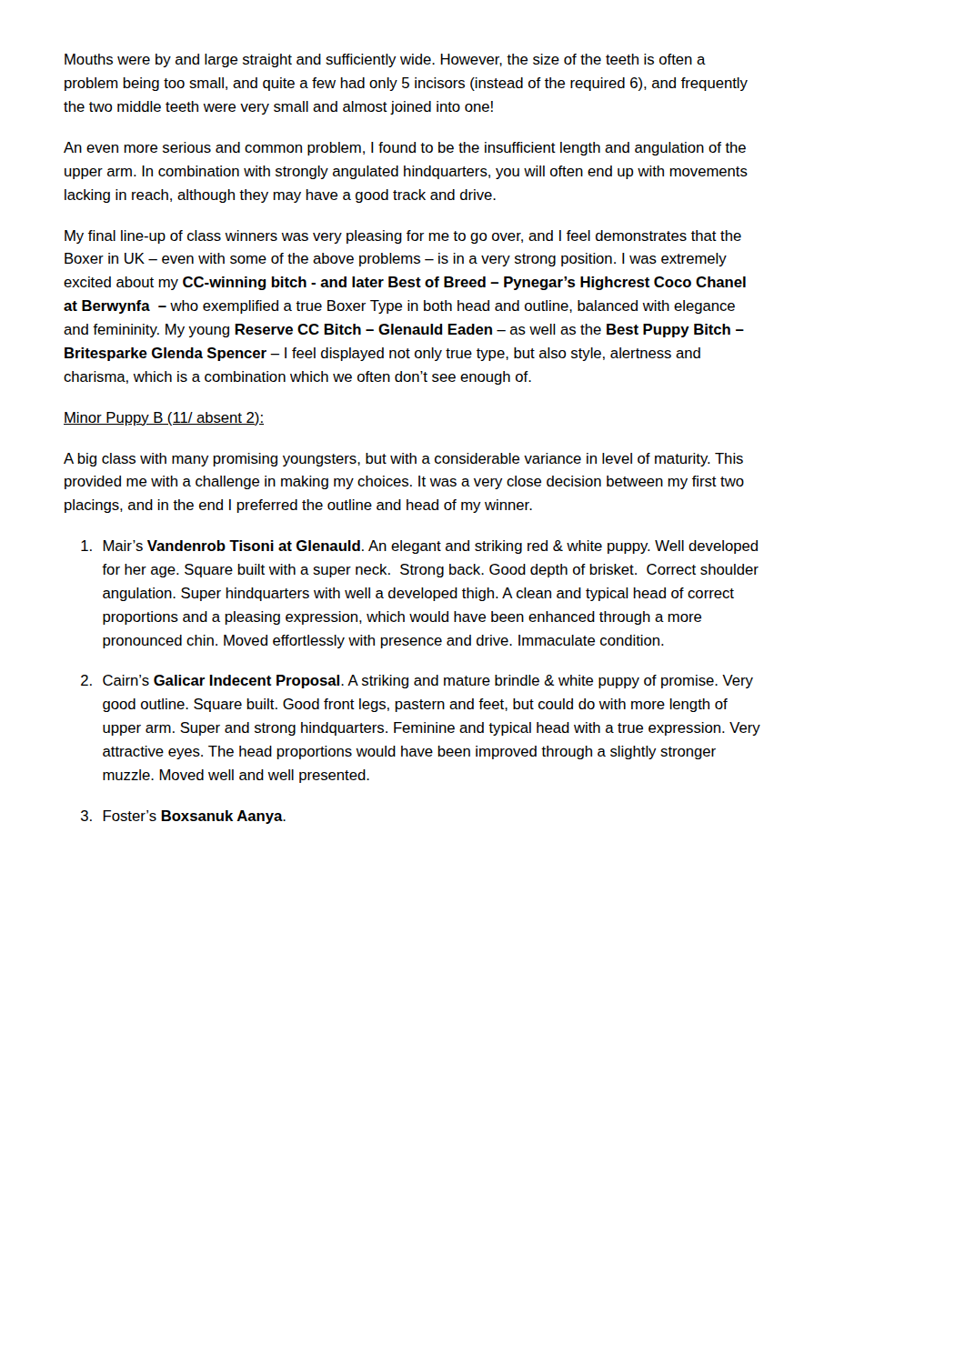Mouths were by and large straight and sufficiently wide. However, the size of the teeth is often a problem being too small, and quite a few had only 5 incisors (instead of the required 6), and frequently the two middle teeth were very small and almost joined into one!
An even more serious and common problem, I found to be the insufficient length and angulation of the upper arm. In combination with strongly angulated hindquarters, you will often end up with movements lacking in reach, although they may have a good track and drive.
My final line-up of class winners was very pleasing for me to go over, and I feel demonstrates that the Boxer in UK – even with some of the above problems – is in a very strong position. I was extremely excited about my CC-winning bitch - and later Best of Breed – Pynegar’s Highcrest Coco Chanel at Berwynfa – who exemplified a true Boxer Type in both head and outline, balanced with elegance and femininity. My young Reserve CC Bitch – Glenauld Eaden – as well as the Best Puppy Bitch – Britesparke Glenda Spencer – I feel displayed not only true type, but also style, alertness and charisma, which is a combination which we often don’t see enough of.
Minor Puppy B (11/ absent 2):
A big class with many promising youngsters, but with a considerable variance in level of maturity. This provided me with a challenge in making my choices. It was a very close decision between my first two placings, and in the end I preferred the outline and head of my winner.
Mair’s Vandenrob Tisoni at Glenauld. An elegant and striking red & white puppy. Well developed for her age. Square built with a super neck. Strong back. Good depth of brisket. Correct shoulder angulation. Super hindquarters with well a developed thigh. A clean and typical head of correct proportions and a pleasing expression, which would have been enhanced through a more pronounced chin. Moved effortlessly with presence and drive. Immaculate condition.
Cairn’s Galicar Indecent Proposal. A striking and mature brindle & white puppy of promise. Very good outline. Square built. Good front legs, pastern and feet, but could do with more length of upper arm. Super and strong hindquarters. Feminine and typical head with a true expression. Very attractive eyes. The head proportions would have been improved through a slightly stronger muzzle. Moved well and well presented.
Foster’s Boxsanuk Aanya.